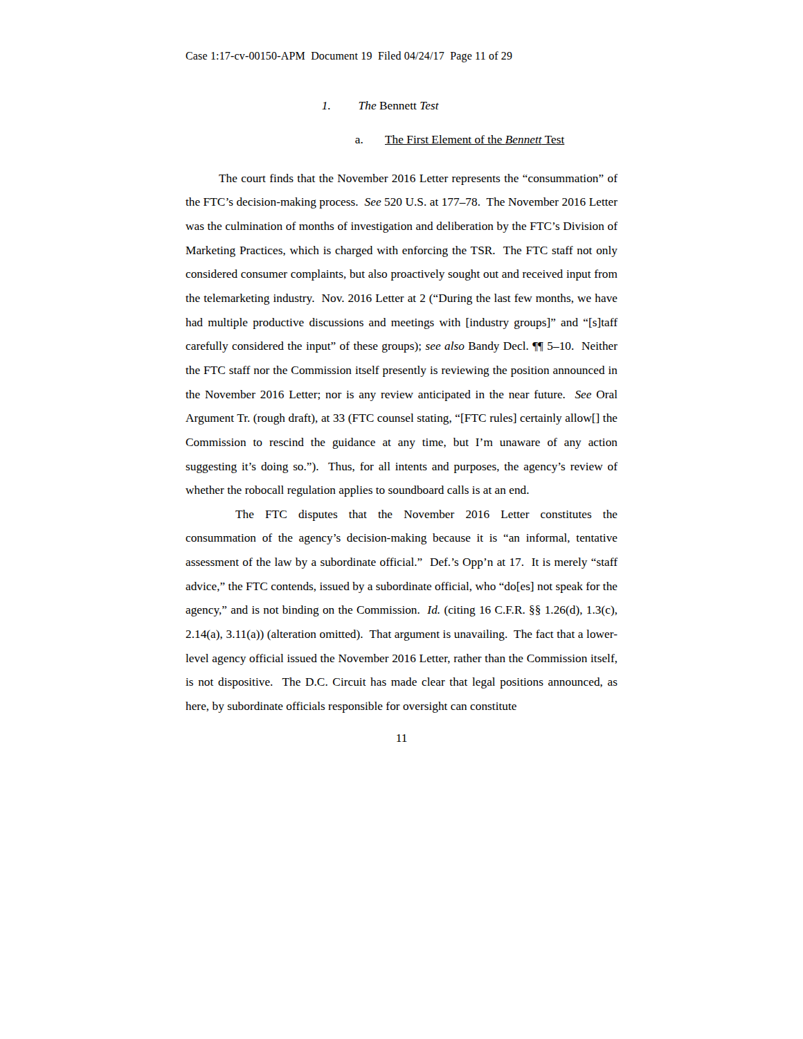Case 1:17-cv-00150-APM Document 19 Filed 04/24/17 Page 11 of 29
1. The Bennett Test
a. The First Element of the Bennett Test
The court finds that the November 2016 Letter represents the “consummation” of the FTC’s decision-making process. See 520 U.S. at 177–78. The November 2016 Letter was the culmination of months of investigation and deliberation by the FTC’s Division of Marketing Practices, which is charged with enforcing the TSR. The FTC staff not only considered consumer complaints, but also proactively sought out and received input from the telemarketing industry. Nov. 2016 Letter at 2 (“During the last few months, we have had multiple productive discussions and meetings with [industry groups]” and “[s]taff carefully considered the input” of these groups); see also Bandy Decl. ¶¶ 5–10. Neither the FTC staff nor the Commission itself presently is reviewing the position announced in the November 2016 Letter; nor is any review anticipated in the near future. See Oral Argument Tr. (rough draft), at 33 (FTC counsel stating, “[FTC rules] certainly allow[] the Commission to rescind the guidance at any time, but I’m unaware of any action suggesting it’s doing so.”). Thus, for all intents and purposes, the agency’s review of whether the robocall regulation applies to soundboard calls is at an end.
The FTC disputes that the November 2016 Letter constitutes the consummation of the agency’s decision-making because it is “an informal, tentative assessment of the law by a subordinate official.” Def.’s Opp’n at 17. It is merely “staff advice,” the FTC contends, issued by a subordinate official, who “do[es] not speak for the agency,” and is not binding on the Commission. Id. (citing 16 C.F.R. §§ 1.26(d), 1.3(c), 2.14(a), 3.11(a)) (alteration omitted). That argument is unavailing. The fact that a lower-level agency official issued the November 2016 Letter, rather than the Commission itself, is not dispositive. The D.C. Circuit has made clear that legal positions announced, as here, by subordinate officials responsible for oversight can constitute
11